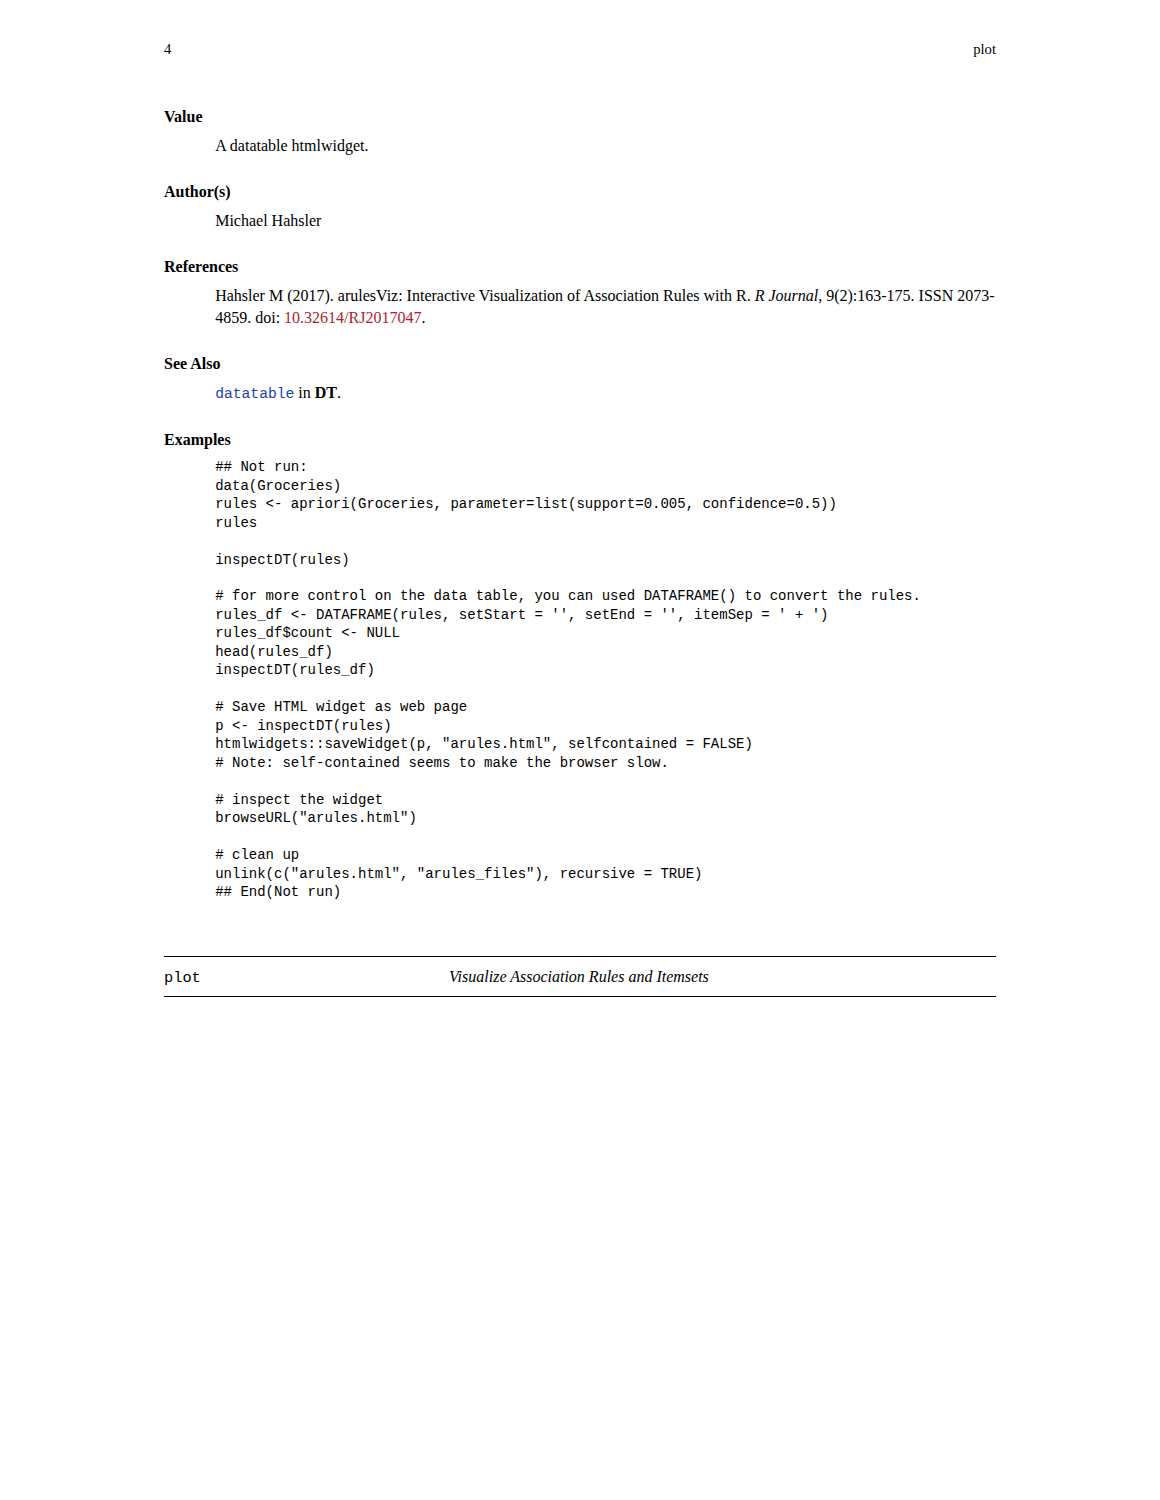4 plot
Value
A datatable htmlwidget.
Author(s)
Michael Hahsler
References
Hahsler M (2017). arulesViz: Interactive Visualization of Association Rules with R. R Journal, 9(2):163-175. ISSN 2073-4859. doi: 10.32614/RJ2017047.
See Also
datatable in DT.
Examples
## Not run: 
data(Groceries)
rules <- apriori(Groceries, parameter=list(support=0.005, confidence=0.5))
rules

inspectDT(rules)

# for more control on the data table, you can used DATAFRAME() to convert the rules.
rules_df <- DATAFRAME(rules, setStart = '', setEnd = '', itemSep = ' + ')
rules_df$count <- NULL
head(rules_df)
inspectDT(rules_df)

# Save HTML widget as web page
p <- inspectDT(rules)
htmlwidgets::saveWidget(p, "arules.html", selfcontained = FALSE)
# Note: self-contained seems to make the browser slow.

# inspect the widget
browseURL("arules.html")

# clean up
unlink(c("arules.html", "arules_files"), recursive = TRUE)
## End(Not run)
plot Visualize Association Rules and Itemsets